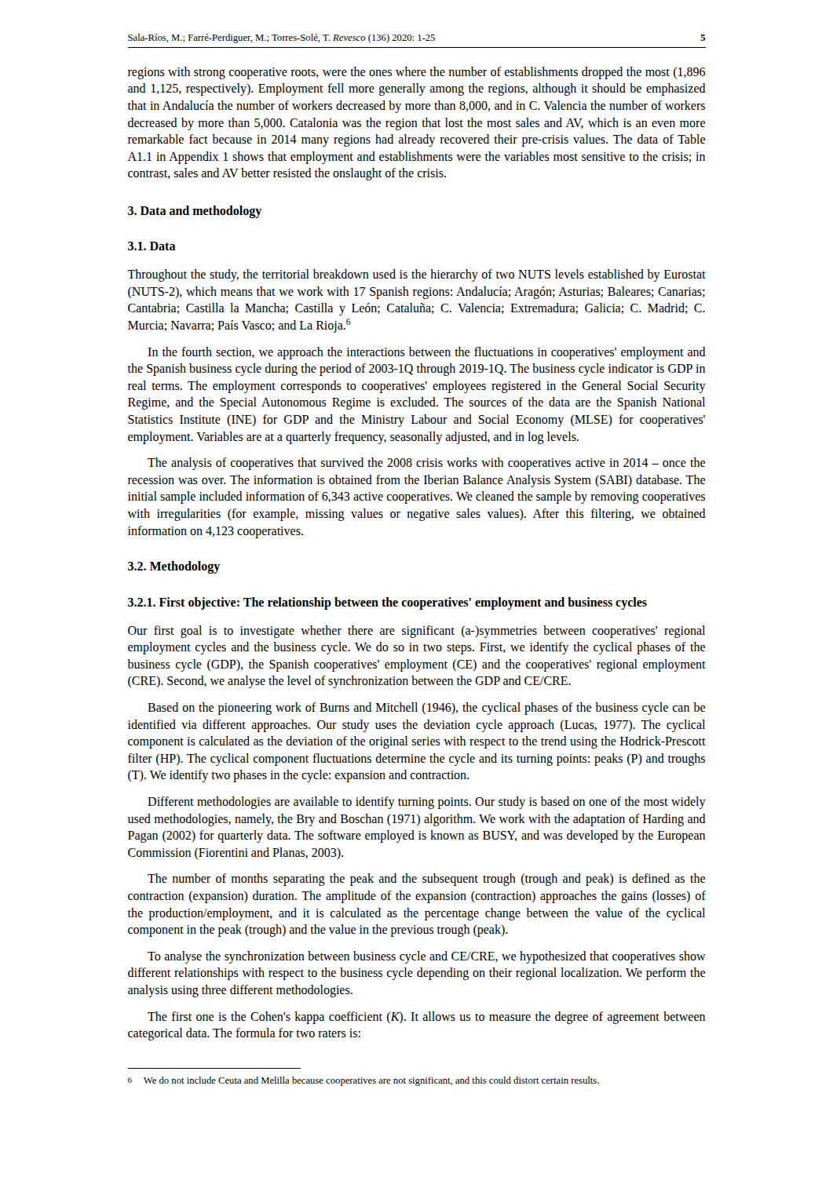Sala-Ríos, M.; Farré-Perdiguer, M.; Torres-Solé, T. Revesco (136) 2020: 1-25 5
regions with strong cooperative roots, were the ones where the number of establishments dropped the most (1,896 and 1,125, respectively). Employment fell more generally among the regions, although it should be emphasized that in Andalucía the number of workers decreased by more than 8,000, and in C. Valencia the number of workers decreased by more than 5,000. Catalonia was the region that lost the most sales and AV, which is an even more remarkable fact because in 2014 many regions had already recovered their pre-crisis values. The data of Table A1.1 in Appendix 1 shows that employment and establishments were the variables most sensitive to the crisis; in contrast, sales and AV better resisted the onslaught of the crisis.
3. Data and methodology
3.1. Data
Throughout the study, the territorial breakdown used is the hierarchy of two NUTS levels established by Eurostat (NUTS-2), which means that we work with 17 Spanish regions: Andalucía; Aragón; Asturias; Baleares; Canarias; Cantabria; Castilla la Mancha; Castilla y León; Cataluña; C. Valencia; Extremadura; Galicia; C. Madrid; C. Murcia; Navarra; País Vasco; and La Rioja.6
In the fourth section, we approach the interactions between the fluctuations in cooperatives' employment and the Spanish business cycle during the period of 2003-1Q through 2019-1Q. The business cycle indicator is GDP in real terms. The employment corresponds to cooperatives' employees registered in the General Social Security Regime, and the Special Autonomous Regime is excluded. The sources of the data are the Spanish National Statistics Institute (INE) for GDP and the Ministry Labour and Social Economy (MLSE) for cooperatives' employment. Variables are at a quarterly frequency, seasonally adjusted, and in log levels.
The analysis of cooperatives that survived the 2008 crisis works with cooperatives active in 2014 – once the recession was over. The information is obtained from the Iberian Balance Analysis System (SABI) database. The initial sample included information of 6,343 active cooperatives. We cleaned the sample by removing cooperatives with irregularities (for example, missing values or negative sales values). After this filtering, we obtained information on 4,123 cooperatives.
3.2. Methodology
3.2.1. First objective: The relationship between the cooperatives' employment and business cycles
Our first goal is to investigate whether there are significant (a-)symmetries between cooperatives' regional employment cycles and the business cycle. We do so in two steps. First, we identify the cyclical phases of the business cycle (GDP), the Spanish cooperatives' employment (CE) and the cooperatives' regional employment (CRE). Second, we analyse the level of synchronization between the GDP and CE/CRE.
Based on the pioneering work of Burns and Mitchell (1946), the cyclical phases of the business cycle can be identified via different approaches. Our study uses the deviation cycle approach (Lucas, 1977). The cyclical component is calculated as the deviation of the original series with respect to the trend using the Hodrick-Prescott filter (HP). The cyclical component fluctuations determine the cycle and its turning points: peaks (P) and troughs (T). We identify two phases in the cycle: expansion and contraction.
Different methodologies are available to identify turning points. Our study is based on one of the most widely used methodologies, namely, the Bry and Boschan (1971) algorithm. We work with the adaptation of Harding and Pagan (2002) for quarterly data. The software employed is known as BUSY, and was developed by the European Commission (Fiorentini and Planas, 2003).
The number of months separating the peak and the subsequent trough (trough and peak) is defined as the contraction (expansion) duration. The amplitude of the expansion (contraction) approaches the gains (losses) of the production/employment, and it is calculated as the percentage change between the value of the cyclical component in the peak (trough) and the value in the previous trough (peak).
To analyse the synchronization between business cycle and CE/CRE, we hypothesized that cooperatives show different relationships with respect to the business cycle depending on their regional localization. We perform the analysis using three different methodologies.
The first one is the Cohen's kappa coefficient (K). It allows us to measure the degree of agreement between categorical data. The formula for two raters is:
6 We do not include Ceuta and Melilla because cooperatives are not significant, and this could distort certain results.